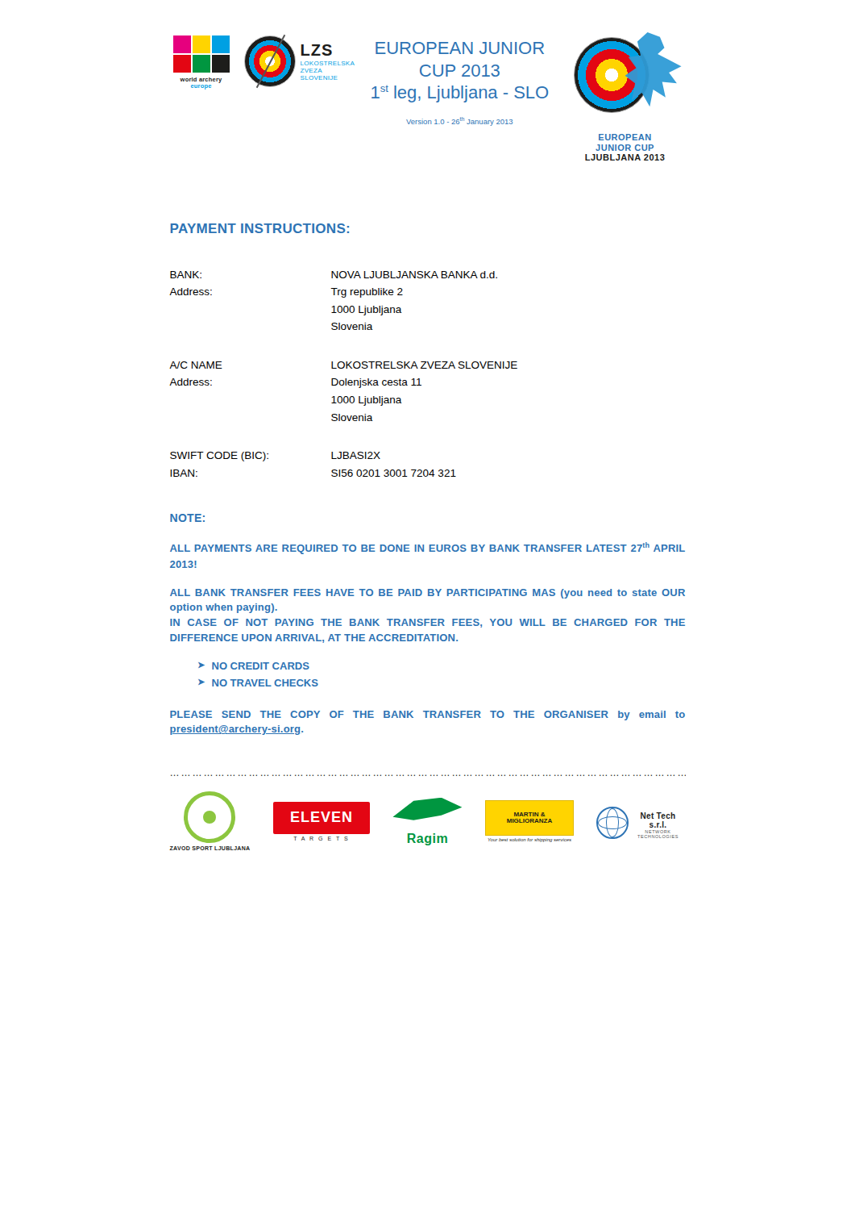world archeryeurope
LZS LOKOSTRELSKA ZVEZA SLOVENIJE
EUROPEAN JUNIOR CUP 2013
1st leg, Ljubljana - SLO
Version 1.0 - 26th January 2013
EUROPEAN
JUNIOR CUP
LJUBLJANA 2013
PAYMENT INSTRUCTIONS:
| BANK: | NOVA LJUBLJANSKA BANKA d.d. |
| Address: | Trg republike 2 |
| | 1000 Ljubljana |
| | Slovenia |
| A/C NAME | LOKOSTRELSKA ZVEZA SLOVENIJE |
| Address: | Dolenjska cesta 11 |
| | 1000 Ljubljana |
| | Slovenia |
| SWIFT CODE (BIC): | LJBASI2X |
| IBAN: | SI56 0201 3001 7204 321 |
NOTE:
ALL PAYMENTS ARE REQUIRED TO BE DONE IN EUROS BY BANK TRANSFER LATEST 27th APRIL 2013!
ALL BANK TRANSFER FEES HAVE TO BE PAID BY PARTICIPATING MAS (you need to state OUR option when paying).
IN CASE OF NOT PAYING THE BANK TRANSFER FEES, YOU WILL BE CHARGED FOR THE DIFFERENCE UPON ARRIVAL, AT THE ACCREDITATION.
NO CREDIT CARDS
NO TRAVEL CHECKS
PLEASE SEND THE COPY OF THE BANK TRANSFER TO THE ORGANISER by email to president@archery-si.org.
……………………………………………………………………………………………………………………………………
ZAVOD SPORT LJUBLJANA
ELEVEN
T A R G E T S
Ragim
MARTIN &
MIGLIORANZA
Your best solution for shipping services
Net Tech s.r.l.NETWORK TECHNOLOGIES